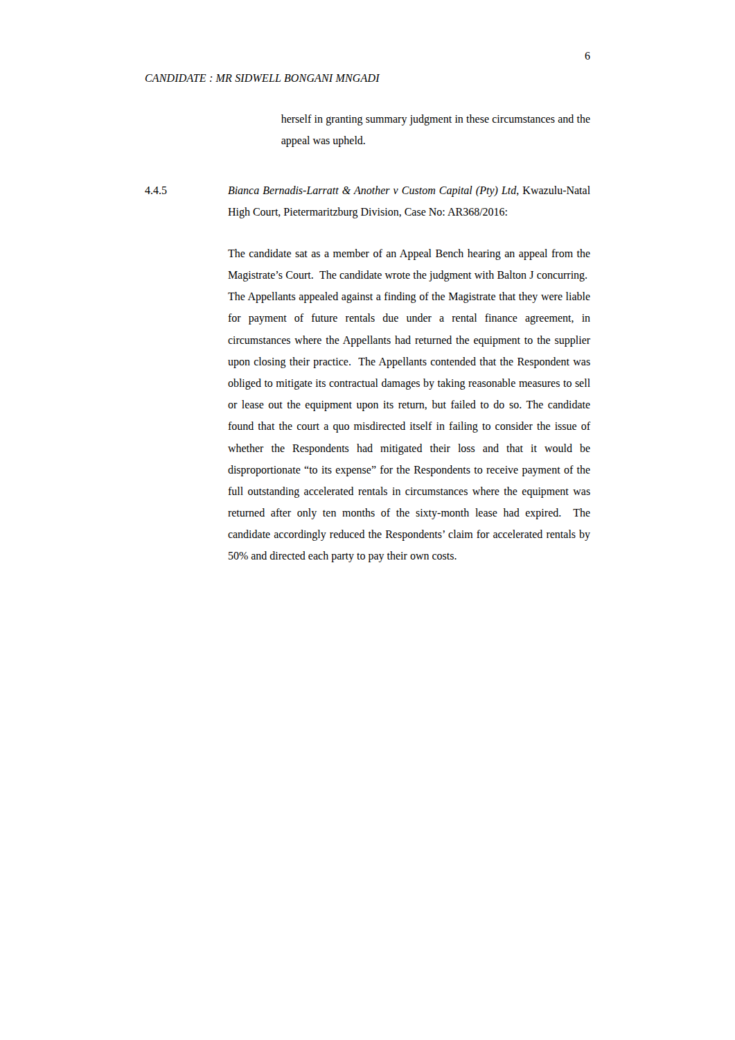6
CANDIDATE : MR SIDWELL BONGANI MNGADI
herself in granting summary judgment in these circumstances and the appeal was upheld.
4.4.5
Bianca Bernadis-Larratt & Another v Custom Capital (Pty) Ltd, Kwazulu-Natal High Court, Pietermaritzburg Division, Case No: AR368/2016:
The candidate sat as a member of an Appeal Bench hearing an appeal from the Magistrate’s Court. The candidate wrote the judgment with Balton J concurring. The Appellants appealed against a finding of the Magistrate that they were liable for payment of future rentals due under a rental finance agreement, in circumstances where the Appellants had returned the equipment to the supplier upon closing their practice. The Appellants contended that the Respondent was obliged to mitigate its contractual damages by taking reasonable measures to sell or lease out the equipment upon its return, but failed to do so. The candidate found that the court a quo misdirected itself in failing to consider the issue of whether the Respondents had mitigated their loss and that it would be disproportionate “to its expense” for the Respondents to receive payment of the full outstanding accelerated rentals in circumstances where the equipment was returned after only ten months of the sixty-month lease had expired. The candidate accordingly reduced the Respondents’ claim for accelerated rentals by 50% and directed each party to pay their own costs.